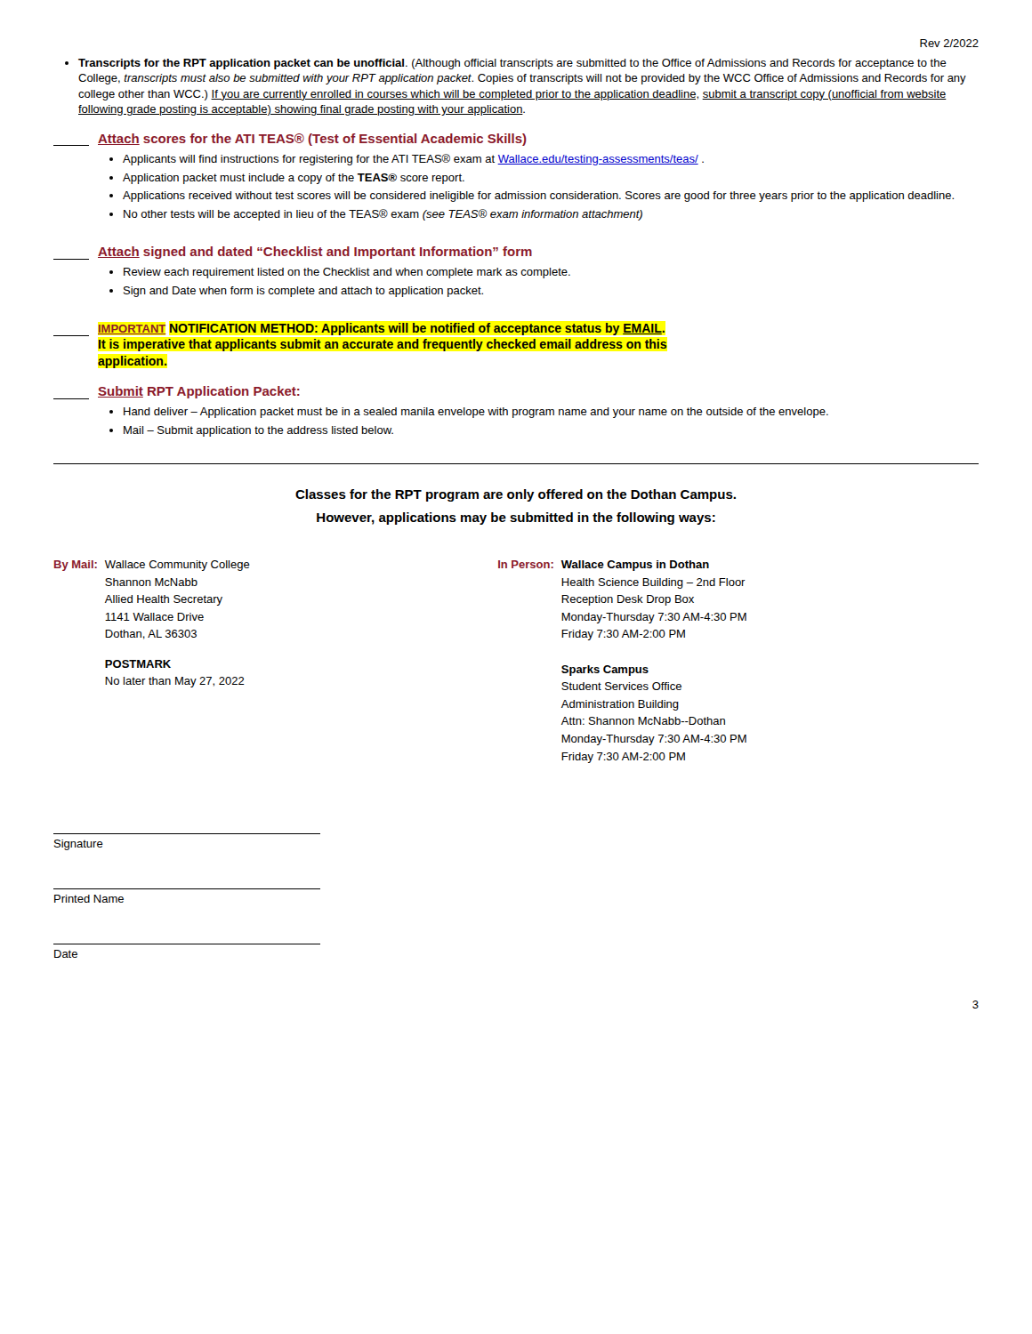Rev 2/2022
Transcripts for the RPT application packet can be unofficial. (Although official transcripts are submitted to the Office of Admissions and Records for acceptance to the College, transcripts must also be submitted with your RPT application packet. Copies of transcripts will not be provided by the WCC Office of Admissions and Records for any college other than WCC.) If you are currently enrolled in courses which will be completed prior to the application deadline, submit a transcript copy (unofficial from website following grade posting is acceptable) showing final grade posting with your application.
Attach scores for the ATI TEAS® (Test of Essential Academic Skills)
Applicants will find instructions for registering for the ATI TEAS® exam at Wallace.edu/testing-assessments/teas/ .
Application packet must include a copy of the TEAS® score report.
Applications received without test scores will be considered ineligible for admission consideration. Scores are good for three years prior to the application deadline.
No other tests will be accepted in lieu of the TEAS® exam (see TEAS® exam information attachment)
Attach signed and dated “Checklist and Important Information” form
Review each requirement listed on the Checklist and when complete mark as complete.
Sign and Date when form is complete and attach to application packet.
IMPORTANT NOTIFICATION METHOD: Applicants will be notified of acceptance status by EMAIL.
It is imperative that applicants submit an accurate and frequently checked email address on this
application.
Submit RPT Application Packet:
Hand deliver – Application packet must be in a sealed manila envelope with program name and your name on the outside of the envelope.
Mail – Submit application to the address listed below.
Classes for the RPT program are only offered on the Dothan Campus.
However, applications may be submitted in the following ways:
By Mail:
Wallace Community College
Shannon McNabb
Allied Health Secretary
1141 Wallace Drive
Dothan, AL 36303
POSTMARK
No later than May 27, 2022
In Person:
Wallace Campus in Dothan
Health Science Building – 2nd Floor
Reception Desk Drop Box
Monday-Thursday 7:30 AM-4:30 PM
Friday 7:30 AM-2:00 PM
Sparks Campus
Student Services Office
Administration Building
Attn: Shannon McNabb--Dothan
Monday-Thursday 7:30 AM-4:30 PM
Friday 7:30 AM-2:00 PM
Signature
Printed Name
Date
3